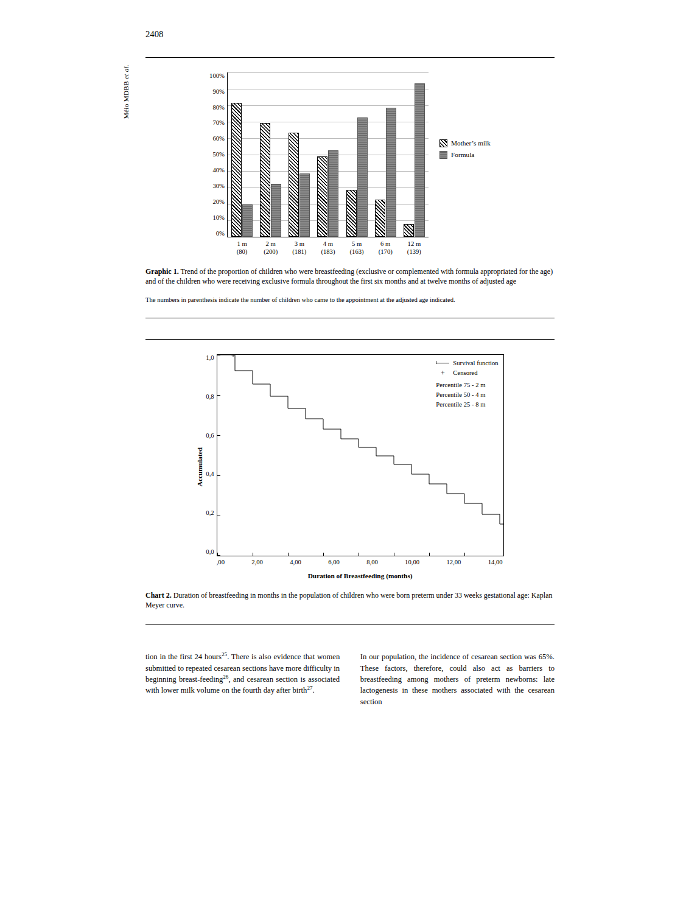2408
Méio MDBB et al.
100% 90% 80% 70% 60% 50% 40% 30% 20% 10% 0%
1 m
(80)
2 m
(200)
3 m
(181)
4 m
(183)
5 m
(163)
6 m
(170)
12 m
(139)
Mother’s milk
Formula
Graphic 1. Trend of the proportion of children who were breastfeeding (exclusive or complemented with formula appropriated for the age) and of the children who were receiving exclusive formula throughout the first six months and at twelve months of adjusted age
The numbers in parenthesis indicate the number of children who came to the appointment at the adjusted age indicated.
Accumulated
1,0 0,8 0,6 0,4 0,2 0,0
Survival function
+Censored
Percentile 75 - 2 m
Percentile 50 - 4 m
Percentile 25 - 8 m
,002,004,006,00 8,0010,0012,0014,00
Duration of Breastfeeding (months)
Chart 2. Duration of breastfeeding in months in the population of children who were born preterm under 33 weeks gestational age: Kaplan Meyer curve.
tion in the first 24 hours25. There is also evidence that women submitted to repeated cesarean sections have more difficulty in beginning breast-feeding26, and cesarean section is associated with lower milk volume on the fourth day after birth27.
In our population, the incidence of cesarean section was 65%. These factors, therefore, could also act as barriers to breastfeeding among mothers of preterm newborns: late lactogenesis in these mothers associated with the cesarean section